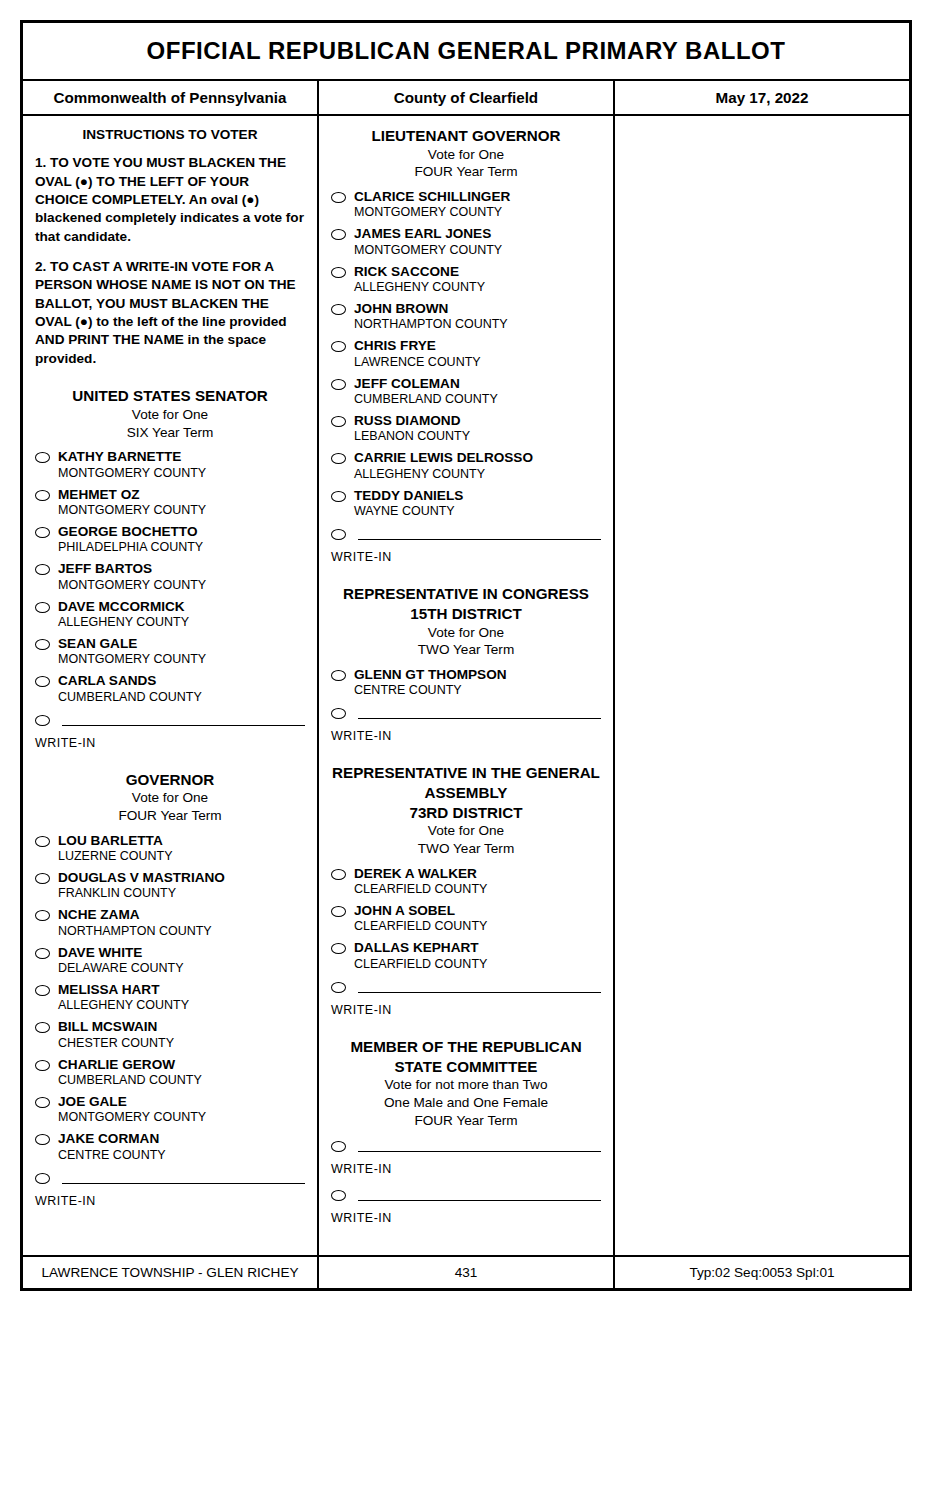OFFICIAL REPUBLICAN GENERAL PRIMARY BALLOT
Commonwealth of Pennsylvania
County of Clearfield
May 17, 2022
INSTRUCTIONS TO VOTER
1. TO VOTE YOU MUST BLACKEN THE OVAL (●) TO THE LEFT OF YOUR CHOICE COMPLETELY. An oval (●) blackened completely indicates a vote for that candidate.
2. TO CAST A WRITE-IN VOTE FOR A PERSON WHOSE NAME IS NOT ON THE BALLOT, YOU MUST BLACKEN THE OVAL (●) to the left of the line provided AND PRINT THE NAME in the space provided.
UNITED STATES SENATOR
Vote for One
SIX Year Term
Kathy Barnette Montgomery County
Mehmet Oz Montgomery County
George Bochetto Philadelphia County
Jeff Bartos Montgomery County
Dave McCormick Allegheny County
Sean Gale Montgomery County
Carla Sands Cumberland County
WRITE-IN
GOVERNOR
Vote for One
FOUR Year Term
Lou Barletta Luzerne County
Douglas V Mastriano Franklin County
Nche Zama Northampton County
Dave White Delaware County
Melissa Hart Allegheny County
Bill McSwain Chester County
Charlie Gerow Cumberland County
Joe Gale Montgomery County
Jake Corman Centre County
WRITE-IN
LIEUTENANT GOVERNOR
Vote for One
FOUR Year Term
Clarice Schillinger Montgomery County
James Earl Jones Montgomery County
Rick Saccone Allegheny County
John Brown Northampton County
Chris Frye Lawrence County
Jeff Coleman Cumberland County
Russ Diamond Lebanon County
Carrie Lewis DelRosso Allegheny County
Teddy Daniels Wayne County
WRITE-IN
REPRESENTATIVE IN CONGRESS
15TH DISTRICT
Vote for One
TWO Year Term
Glenn GT Thompson Centre County
WRITE-IN
REPRESENTATIVE IN THE GENERAL ASSEMBLY
73RD DISTRICT
Vote for One
TWO Year Term
Derek A Walker Clearfield County
John A Sobel Clearfield County
Dallas Kephart Clearfield County
WRITE-IN
MEMBER OF THE REPUBLICAN
STATE COMMITTEE
Vote for not more than Two
One Male and One Female
FOUR Year Term
WRITE-IN
WRITE-IN
LAWRENCE TOWNSHIP - GLEN RICHEY
431
Typ:02 Seq:0053 Spl:01